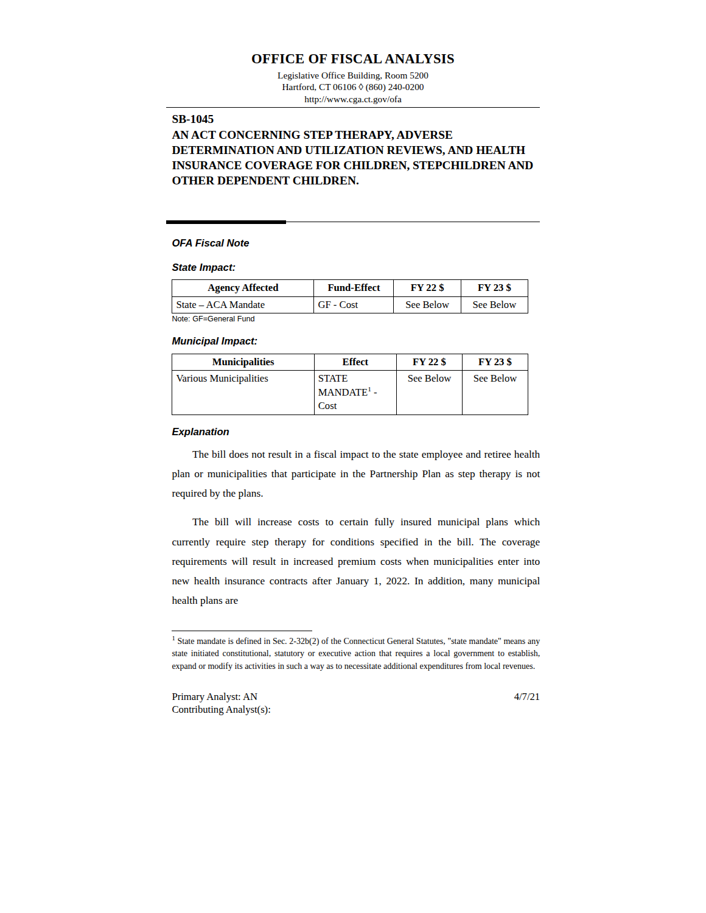OFFICE OF FISCAL ANALYSIS
Legislative Office Building, Room 5200
Hartford, CT 06106 ◊ (860) 240-0200
http://www.cga.ct.gov/ofa
SB-1045
AN ACT CONCERNING STEP THERAPY, ADVERSE DETERMINATION AND UTILIZATION REVIEWS, AND HEALTH INSURANCE COVERAGE FOR CHILDREN, STEPCHILDREN AND OTHER DEPENDENT CHILDREN.
OFA Fiscal Note
State Impact:
| Agency Affected | Fund-Effect | FY 22 $ | FY 23 $ |
| --- | --- | --- | --- |
| State – ACA Mandate | GF - Cost | See Below | See Below |
Note: GF=General Fund
Municipal Impact:
| Municipalities | Effect | FY 22 $ | FY 23 $ |
| --- | --- | --- | --- |
| Various Municipalities | STATE MANDATE 1 - Cost | See Below | See Below |
Explanation
The bill does not result in a fiscal impact to the state employee and retiree health plan or municipalities that participate in the Partnership Plan as step therapy is not required by the plans.
The bill will increase costs to certain fully insured municipal plans which currently require step therapy for conditions specified in the bill. The coverage requirements will result in increased premium costs when municipalities enter into new health insurance contracts after January 1, 2022. In addition, many municipal health plans are
1 State mandate is defined in Sec. 2-32b(2) of the Connecticut General Statutes, "state mandate" means any state initiated constitutional, statutory or executive action that requires a local government to establish, expand or modify its activities in such a way as to necessitate additional expenditures from local revenues.
Primary Analyst: AN
Contributing Analyst(s):
4/7/21